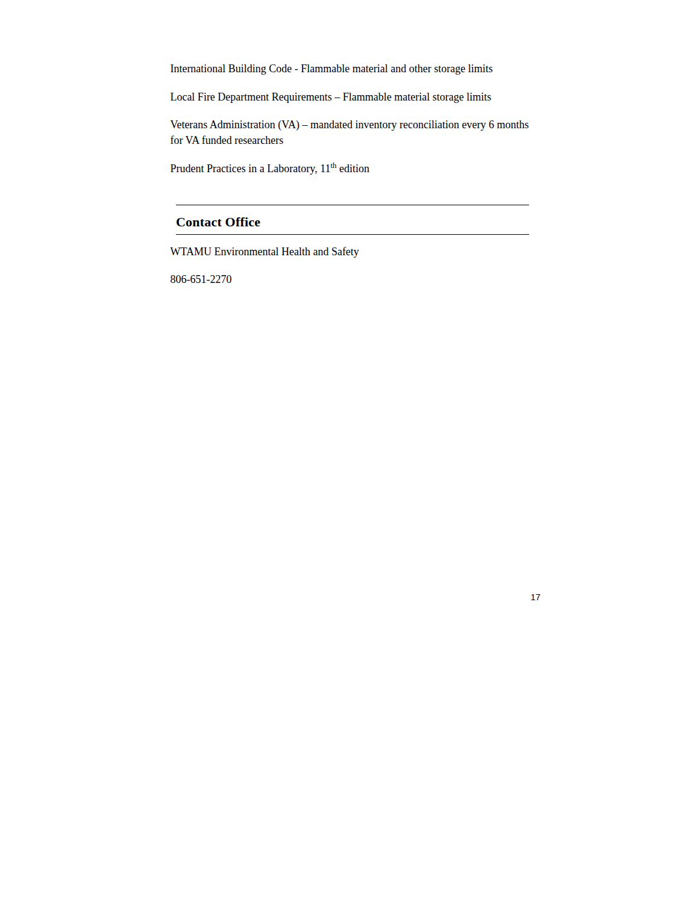International Building Code - Flammable material and other storage limits
Local Fire Department Requirements – Flammable material storage limits
Veterans Administration (VA) – mandated inventory reconciliation every 6 months for VA funded researchers
Prudent Practices in a Laboratory, 11th edition
Contact Office
WTAMU Environmental Health and Safety
806-651-2270
17